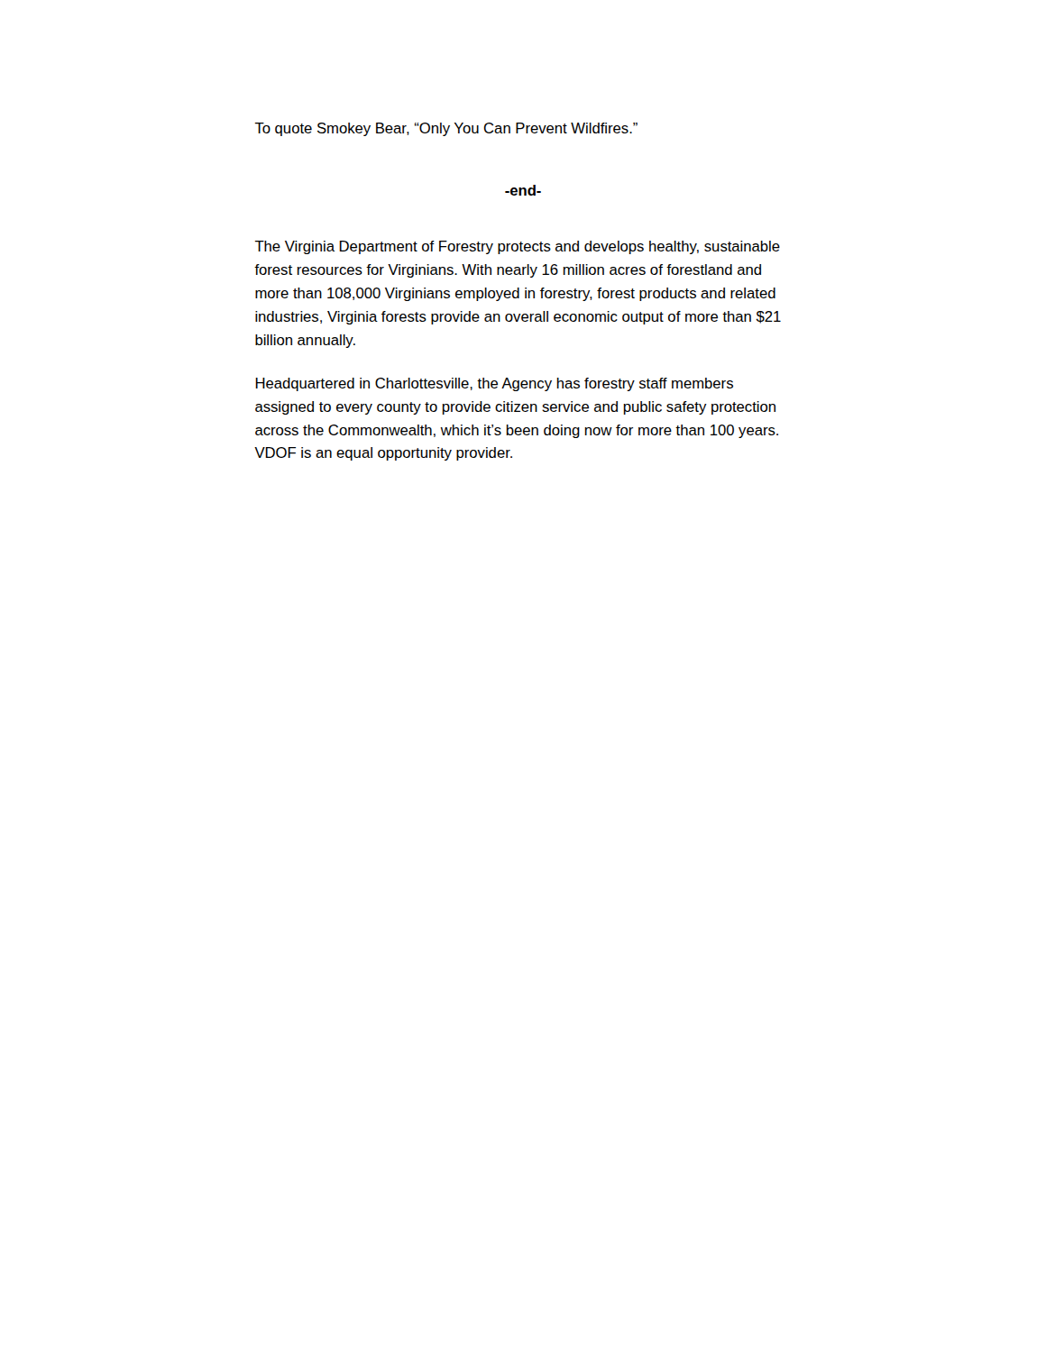To quote Smokey Bear, “Only You Can Prevent Wildfires.”
-end-
The Virginia Department of Forestry protects and develops healthy, sustainable forest resources for Virginians. With nearly 16 million acres of forestland and more than 108,000 Virginians employed in forestry, forest products and related industries, Virginia forests provide an overall economic output of more than $21 billion annually.
Headquartered in Charlottesville, the Agency has forestry staff members assigned to every county to provide citizen service and public safety protection across the Commonwealth, which it’s been doing now for more than 100 years. VDOF is an equal opportunity provider.